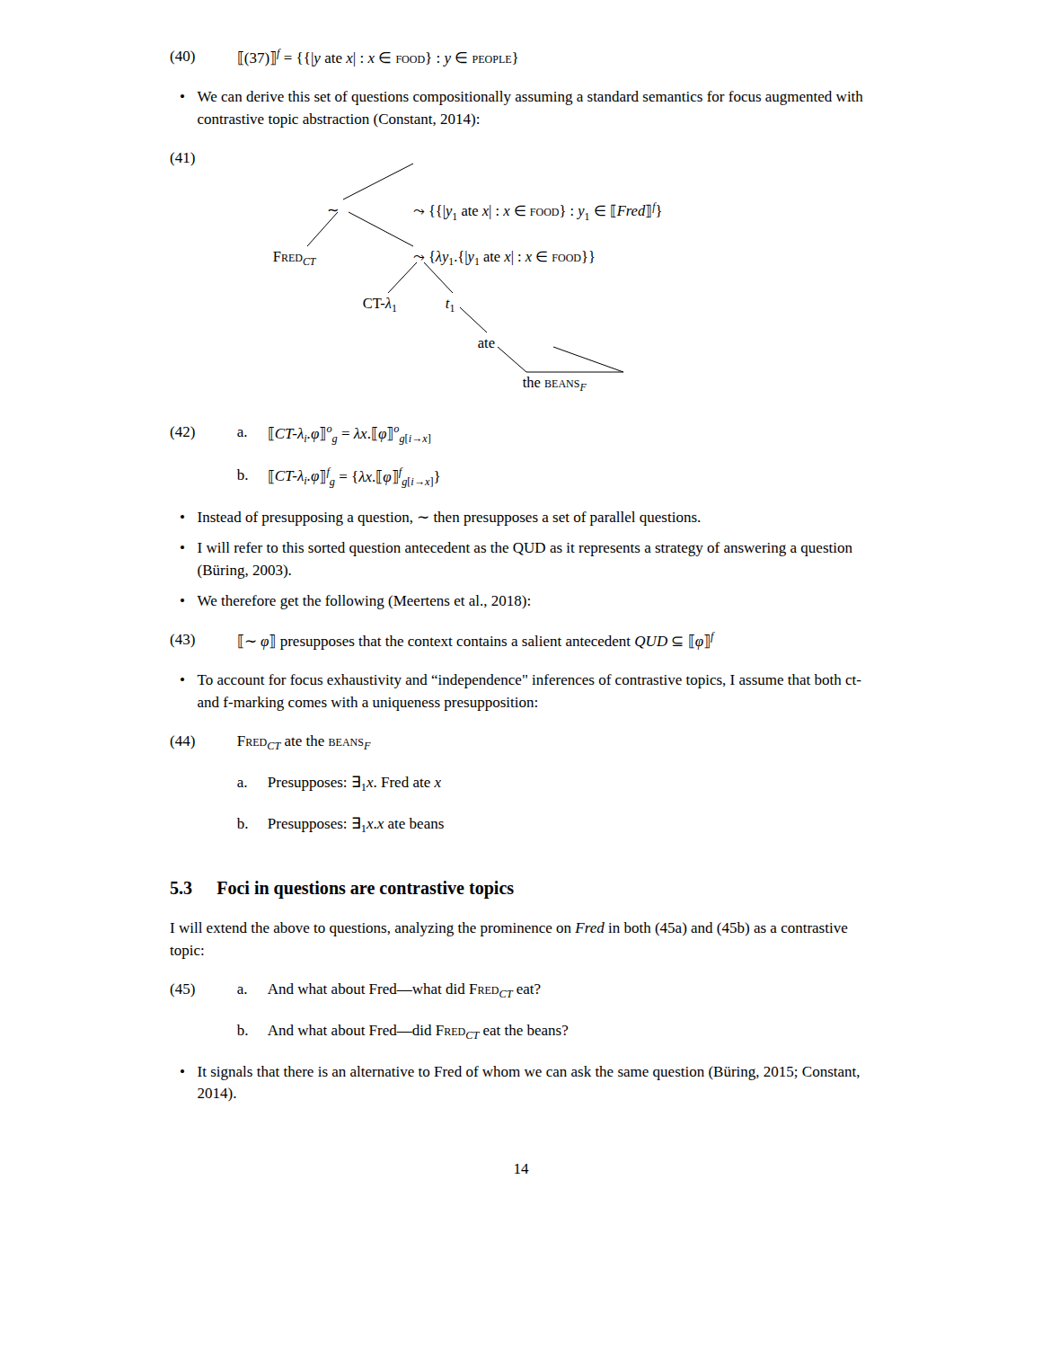(40)
⟦(37)⟧f = {{|y ate x| : x ∈ food} : y ∈ people}
We can derive this set of questions compositionally assuming a standard semantics for focus augmented with contrastive topic abstraction (Constant, 2014):
(41)
∼
⤳ {{|y1 ate x| : x ∈ food} : y1 ∈ ⟦Fred⟧f}
FredCT
⤳ {λy1.{|y1 ate x| : x ∈ food}}
CT-λ1
t1
ate
the beansF
(42)
a.
⟦CT-λi.φ⟧og = λx.⟦φ⟧og[i→x]
b.
⟦CT-λi.φ⟧fg = {λx.⟦φ⟧fg[i→x]}
Instead of presupposing a question, ∼ then presupposes a set of parallel questions.
I will refer to this sorted question antecedent as the QUD as it represents a strategy of answering a question (Büring, 2003).
We therefore get the following (Meertens et al., 2018):
(43)
⟦∼ φ⟧ presupposes that the context contains a salient antecedent QUD ⊆ ⟦φ⟧f
To account for focus exhaustivity and “independence" inferences of contrastive topics, I assume that both ct- and f-marking comes with a uniqueness presupposition:
(44)
FredCT ate the beansF
a.
Presupposes: ∃1x. Fred ate x
b.
Presupposes: ∃1x.x ate beans
5.3 Foci in questions are contrastive topics
I will extend the above to questions, analyzing the prominence on Fred in both (45a) and (45b) as a contrastive topic:
(45)
a.
And what about Fred—what did FredCT eat?
b.
And what about Fred—did FredCT eat the beans?
It signals that there is an alternative to Fred of whom we can ask the same question (Büring, 2015; Constant, 2014).
14